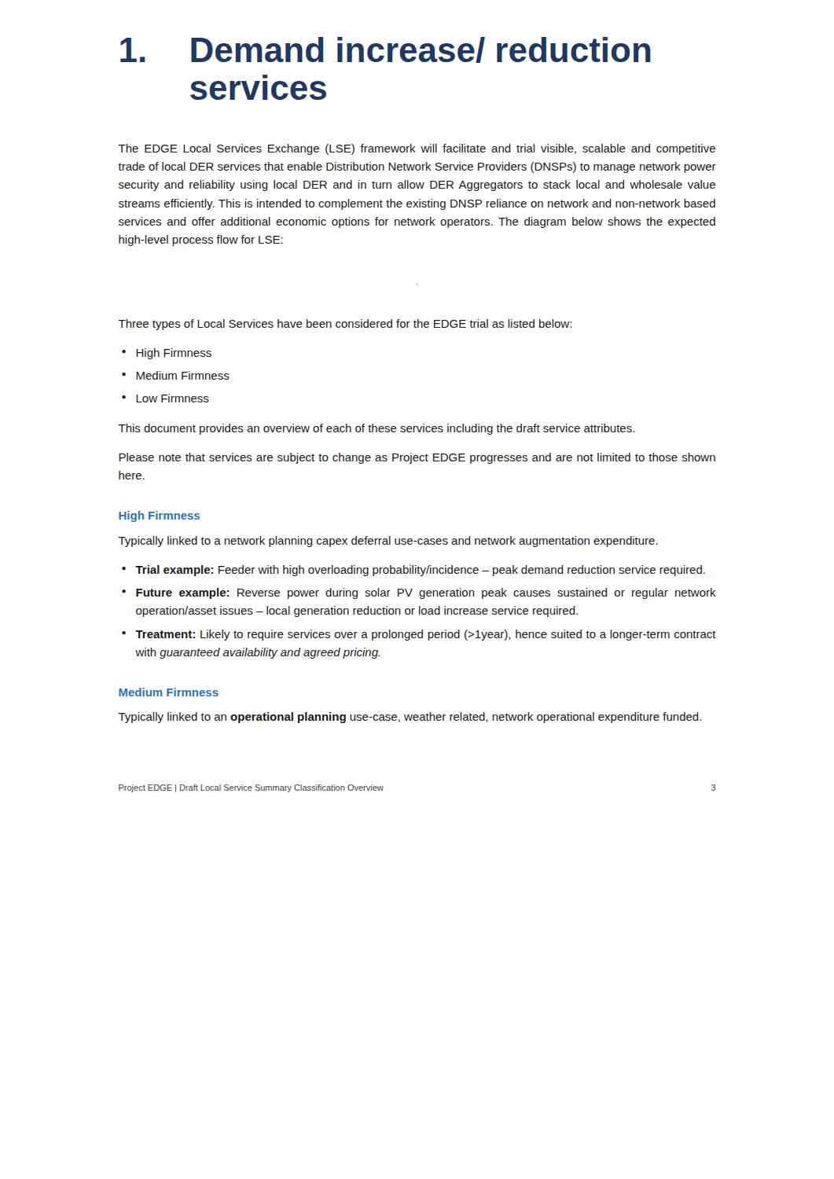1. Demand increase/ reduction services
The EDGE Local Services Exchange (LSE) framework will facilitate and trial visible, scalable and competitive trade of local DER services that enable Distribution Network Service Providers (DNSPs) to manage network power security and reliability using local DER and in turn allow DER Aggregators to stack local and wholesale value streams efficiently. This is intended to complement the existing DNSP reliance on network and non-network based services and offer additional economic options for network operators. The diagram below shows the expected high-level process flow for LSE:
Three types of Local Services have been considered for the EDGE trial as listed below:
High Firmness
Medium Firmness
Low Firmness
This document provides an overview of each of these services including the draft service attributes.
Please note that services are subject to change as Project EDGE progresses and are not limited to those shown here.
High Firmness
Typically linked to a network planning capex deferral use-cases and network augmentation expenditure.
Trial example: Feeder with high overloading probability/incidence – peak demand reduction service required.
Future example: Reverse power during solar PV generation peak causes sustained or regular network operation/asset issues – local generation reduction or load increase service required.
Treatment: Likely to require services over a prolonged period (>1year), hence suited to a longer-term contract with guaranteed availability and agreed pricing.
Medium Firmness
Typically linked to an operational planning use-case, weather related, network operational expenditure funded.
Project EDGE | Draft Local Service Summary Classification Overview 3